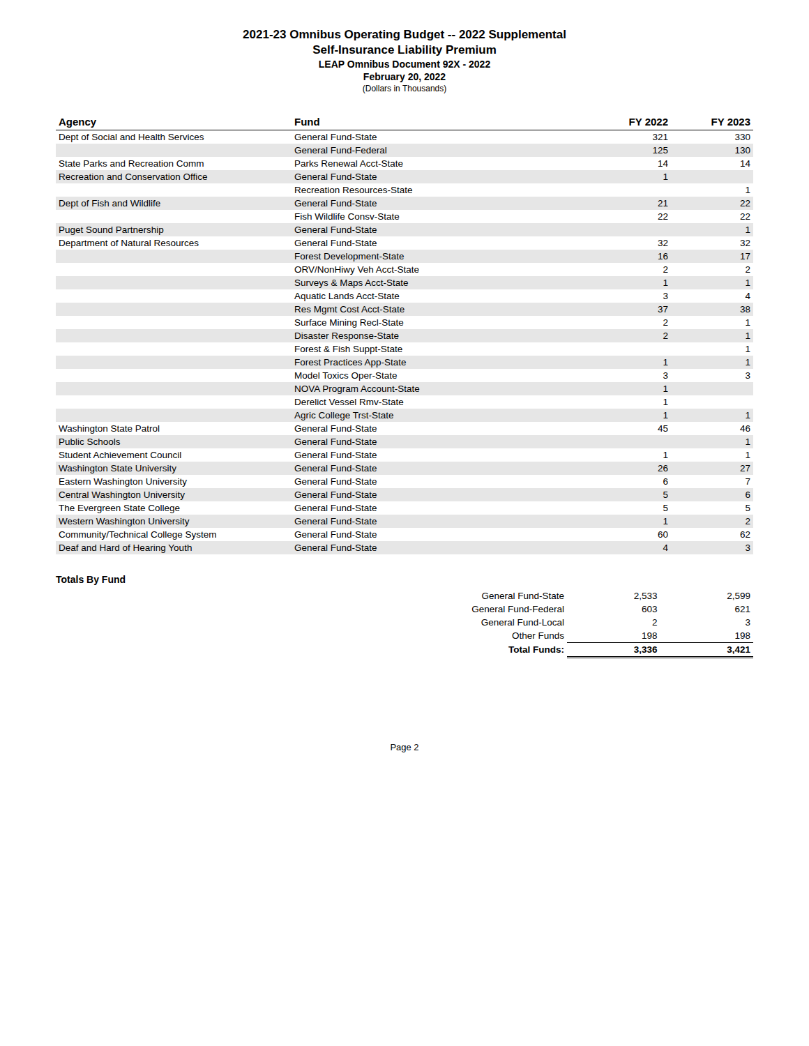2021-23 Omnibus Operating Budget -- 2022 Supplemental
Self-Insurance Liability Premium
LEAP Omnibus Document 92X - 2022
February 20, 2022
(Dollars in Thousands)
| Agency | Fund | FY 2022 | FY 2023 |
| --- | --- | --- | --- |
| Dept of Social and Health Services | General Fund-State | 321 | 330 |
| | General Fund-Federal | 125 | 130 |
| State Parks and Recreation Comm | Parks Renewal Acct-State | 14 | 14 |
| Recreation and Conservation Office | General Fund-State | 1 | |
| | Recreation Resources-State | | 1 |
| Dept of Fish and Wildlife | General Fund-State | 21 | 22 |
| | Fish Wildlife Consv-State | 22 | 22 |
| Puget Sound Partnership | General Fund-State | | 1 |
| Department of Natural Resources | General Fund-State | 32 | 32 |
| | Forest Development-State | 16 | 17 |
| | ORV/NonHiwy Veh Acct-State | 2 | 2 |
| | Surveys & Maps Acct-State | 1 | 1 |
| | Aquatic Lands Acct-State | 3 | 4 |
| | Res Mgmt Cost Acct-State | 37 | 38 |
| | Surface Mining Recl-State | 2 | 1 |
| | Disaster Response-State | 2 | 1 |
| | Forest & Fish Suppt-State | | 1 |
| | Forest Practices App-State | 1 | 1 |
| | Model Toxics Oper-State | 3 | 3 |
| | NOVA Program Account-State | 1 | |
| | Derelict Vessel Rmv-State | 1 | |
| | Agric College Trst-State | 1 | 1 |
| Washington State Patrol | General Fund-State | 45 | 46 |
| Public Schools | General Fund-State | | 1 |
| Student Achievement Council | General Fund-State | 1 | 1 |
| Washington State University | General Fund-State | 26 | 27 |
| Eastern Washington University | General Fund-State | 6 | 7 |
| Central Washington University | General Fund-State | 5 | 6 |
| The Evergreen State College | General Fund-State | 5 | 5 |
| Western Washington University | General Fund-State | 1 | 2 |
| Community/Technical College System | General Fund-State | 60 | 62 |
| Deaf and Hard of Hearing Youth | General Fund-State | 4 | 3 |
Totals By Fund
| General Fund-State | 2,533 | 2,599 |
| General Fund-Federal | 603 | 621 |
| General Fund-Local | 2 | 3 |
| Other Funds | 198 | 198 |
| Total Funds: | 3,336 | 3,421 |
Page 2